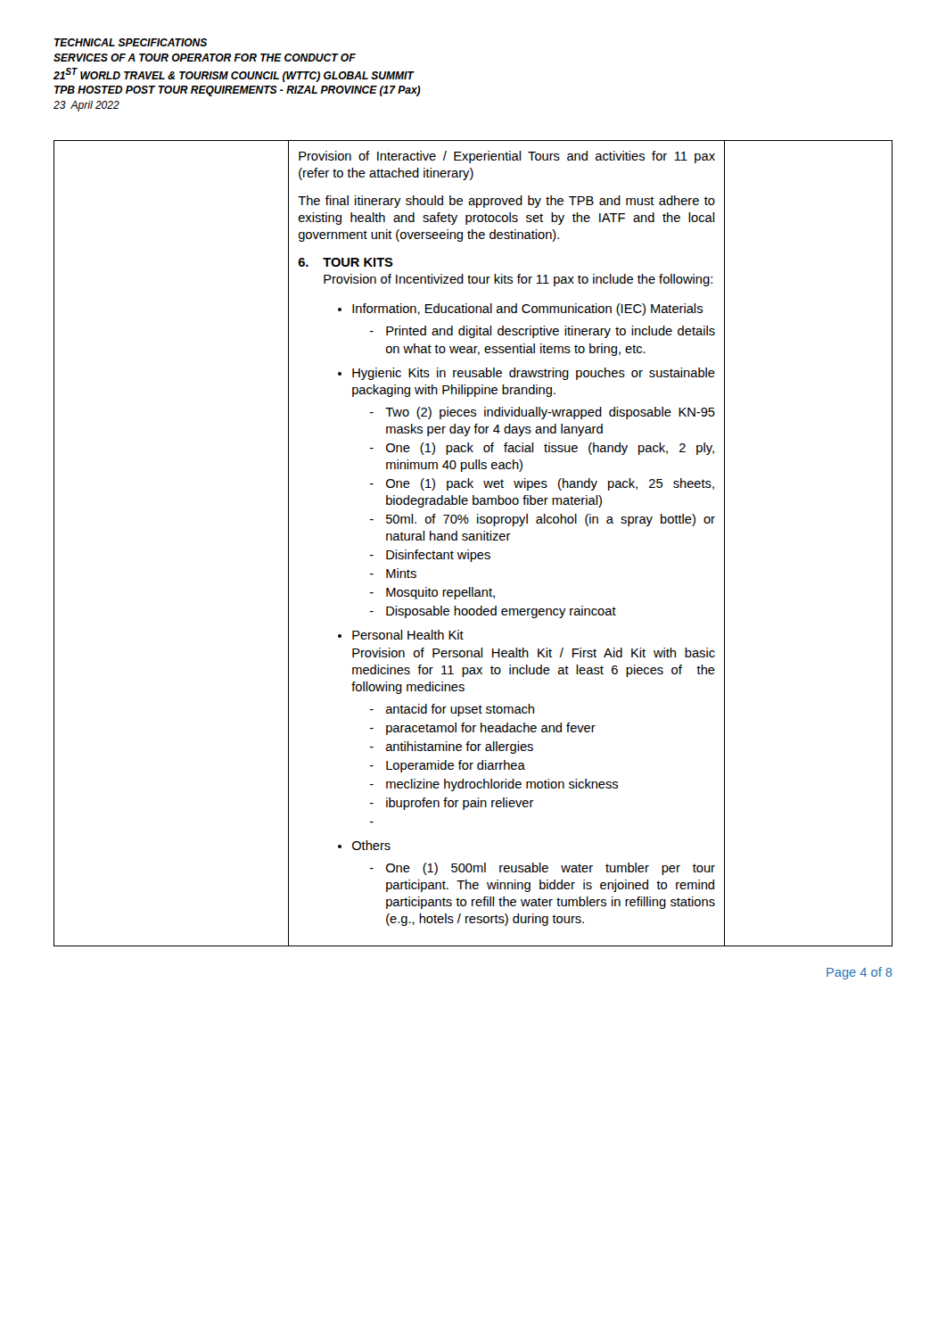TECHNICAL SPECIFICATIONS
SERVICES OF A TOUR OPERATOR FOR THE CONDUCT OF
21ST WORLD TRAVEL & TOURISM COUNCIL (WTTC) GLOBAL SUMMIT
TPB HOSTED POST TOUR REQUIREMENTS - RIZAL PROVINCE (17 Pax)
23 April 2022
| | Provision of Interactive / Experiential Tours and activities for 11 pax (refer to the attached itinerary) The final itinerary should be approved by the TPB and must adhere to existing health and safety protocols set by the IATF and the local government unit (overseeing the destination). 6. TOUR KITS Provision of Incentivized tour kits for 11 pax to include the following: Information, Educational and Communication (IEC) Materials Printed and digital descriptive itinerary to include details on what to wear, essential items to bring, etc. Hygienic Kits in reusable drawstring pouches or sustainable packaging with Philippine branding. Two (2) pieces individually-wrapped disposable KN-95 masks per day for 4 days and lanyard One (1) pack of facial tissue (handy pack, 2 ply, minimum 40 pulls each) One (1) pack wet wipes (handy pack, 25 sheets, biodegradable bamboo fiber material) 50ml. of 70% isopropyl alcohol (in a spray bottle) or natural hand sanitizer Disinfectant wipes Mints Mosquito repellant, Disposable hooded emergency raincoat Personal Health Kit Provision of Personal Health Kit / First Aid Kit with basic medicines for 11 pax to include at least 6 pieces of the following medicines antacid for upset stomach paracetamol for headache and fever antihistamine for allergies Loperamide for diarrhea meclizine hydrochloride motion sickness ibuprofen for pain reliever Others One (1) 500ml reusable water tumbler per tour participant. The winning bidder is enjoined to remind participants to refill the water tumblers in refilling stations (e.g., hotels / resorts) during tours. | |
Page 4 of 8